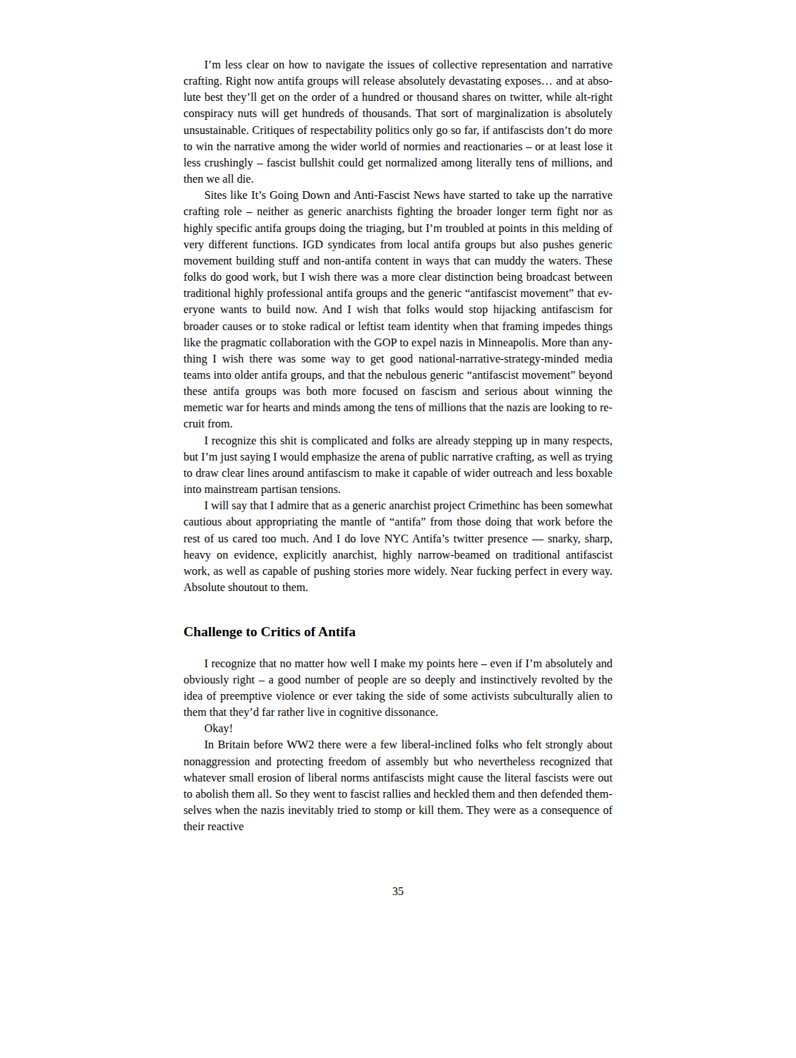I’m less clear on how to navigate the issues of collective representation and narrative crafting. Right now antifa groups will release absolutely devastating exposes… and at absolute best they’ll get on the order of a hundred or thousand shares on twitter, while alt-right conspiracy nuts will get hundreds of thousands. That sort of marginalization is absolutely unsustainable. Critiques of respectability politics only go so far, if antifascists don’t do more to win the narrative among the wider world of normies and reactionaries – or at least lose it less crushingly – fascist bullshit could get normalized among literally tens of millions, and then we all die.
Sites like It’s Going Down and Anti-Fascist News have started to take up the narrative crafting role – neither as generic anarchists fighting the broader longer term fight nor as highly specific antifa groups doing the triaging, but I’m troubled at points in this melding of very different functions. IGD syndicates from local antifa groups but also pushes generic movement building stuff and non-antifa content in ways that can muddy the waters. These folks do good work, but I wish there was a more clear distinction being broadcast between traditional highly professional antifa groups and the generic “antifascist movement” that everyone wants to build now. And I wish that folks would stop hijacking antifascism for broader causes or to stoke radical or leftist team identity when that framing impedes things like the pragmatic collaboration with the GOP to expel nazis in Minneapolis. More than anything I wish there was some way to get good national-narrative-strategy-minded media teams into older antifa groups, and that the nebulous generic “antifascist movement” beyond these antifa groups was both more focused on fascism and serious about winning the memetic war for hearts and minds among the tens of millions that the nazis are looking to recruit from.
I recognize this shit is complicated and folks are already stepping up in many respects, but I’m just saying I would emphasize the arena of public narrative crafting, as well as trying to draw clear lines around antifascism to make it capable of wider outreach and less boxable into mainstream partisan tensions.
I will say that I admire that as a generic anarchist project Crimethinc has been somewhat cautious about appropriating the mantle of “antifa” from those doing that work before the rest of us cared too much. And I do love NYC Antifa’s twitter presence — snarky, sharp, heavy on evidence, explicitly anarchist, highly narrow-beamed on traditional antifascist work, as well as capable of pushing stories more widely. Near fucking perfect in every way. Absolute shoutout to them.
Challenge to Critics of Antifa
I recognize that no matter how well I make my points here – even if I’m absolutely and obviously right – a good number of people are so deeply and instinctively revolted by the idea of preemptive violence or ever taking the side of some activists subculturally alien to them that they’d far rather live in cognitive dissonance.
Okay!
In Britain before WW2 there were a few liberal-inclined folks who felt strongly about nonaggression and protecting freedom of assembly but who nevertheless recognized that whatever small erosion of liberal norms antifascists might cause the literal fascists were out to abolish them all. So they went to fascist rallies and heckled them and then defended themselves when the nazis inevitably tried to stomp or kill them. They were as a consequence of their reactive
35